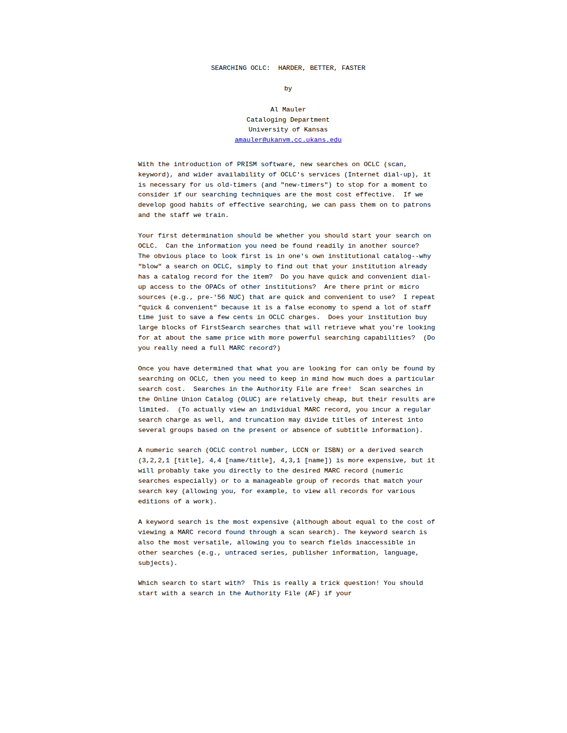SEARCHING OCLC: HARDER, BETTER, FASTER
by
Al Mauler
Cataloging Department
University of Kansas
amauler@ukanvm.cc.ukans.edu
With the introduction of PRISM software, new searches on OCLC (scan, keyword), and wider availability of OCLC's services (Internet dial-up), it is necessary for us old-timers (and "new-timers") to stop for a moment to consider if our searching techniques are the most cost effective. If we develop good habits of effective searching, we can pass them on to patrons and the staff we train.
Your first determination should be whether you should start your search on OCLC. Can the information you need be found readily in another source? The obvious place to look first is in one's own institutional catalog--why "blow" a search on OCLC, simply to find out that your institution already has a catalog record for the item? Do you have quick and convenient dial-up access to the OPACs of other institutions? Are there print or micro sources (e.g., pre-'56 NUC) that are quick and convenient to use? I repeat "quick & convenient" because it is a false economy to spend a lot of staff time just to save a few cents in OCLC charges. Does your institution buy large blocks of FirstSearch searches that will retrieve what you're looking for at about the same price with more powerful searching capabilities? (Do you really need a full MARC record?)
Once you have determined that what you are looking for can only be found by searching on OCLC, then you need to keep in mind how much does a particular search cost. Searches in the Authority File are free! Scan searches in the Online Union Catalog (OLUC) are relatively cheap, but their results are limited. (To actually view an individual MARC record, you incur a regular search charge as well, and truncation may divide titles of interest into several groups based on the present or absence of subtitle information).
A numeric search (OCLC control number, LCCN or ISBN) or a derived search (3,2,2,1 [title], 4,4 [name/title], 4,3,1 [name]) is more expensive, but it will probably take you directly to the desired MARC record (numeric searches especially) or to a manageable group of records that match your search key (allowing you, for example, to view all records for various editions of a work).
A keyword search is the most expensive (although about equal to the cost of viewing a MARC record found through a scan search). The keyword search is also the most versatile, allowing you to search fields inaccessible in other searches (e.g., untraced series, publisher information, language, subjects).
Which search to start with? This is really a trick question! You should start with a search in the Authority File (AF) if your